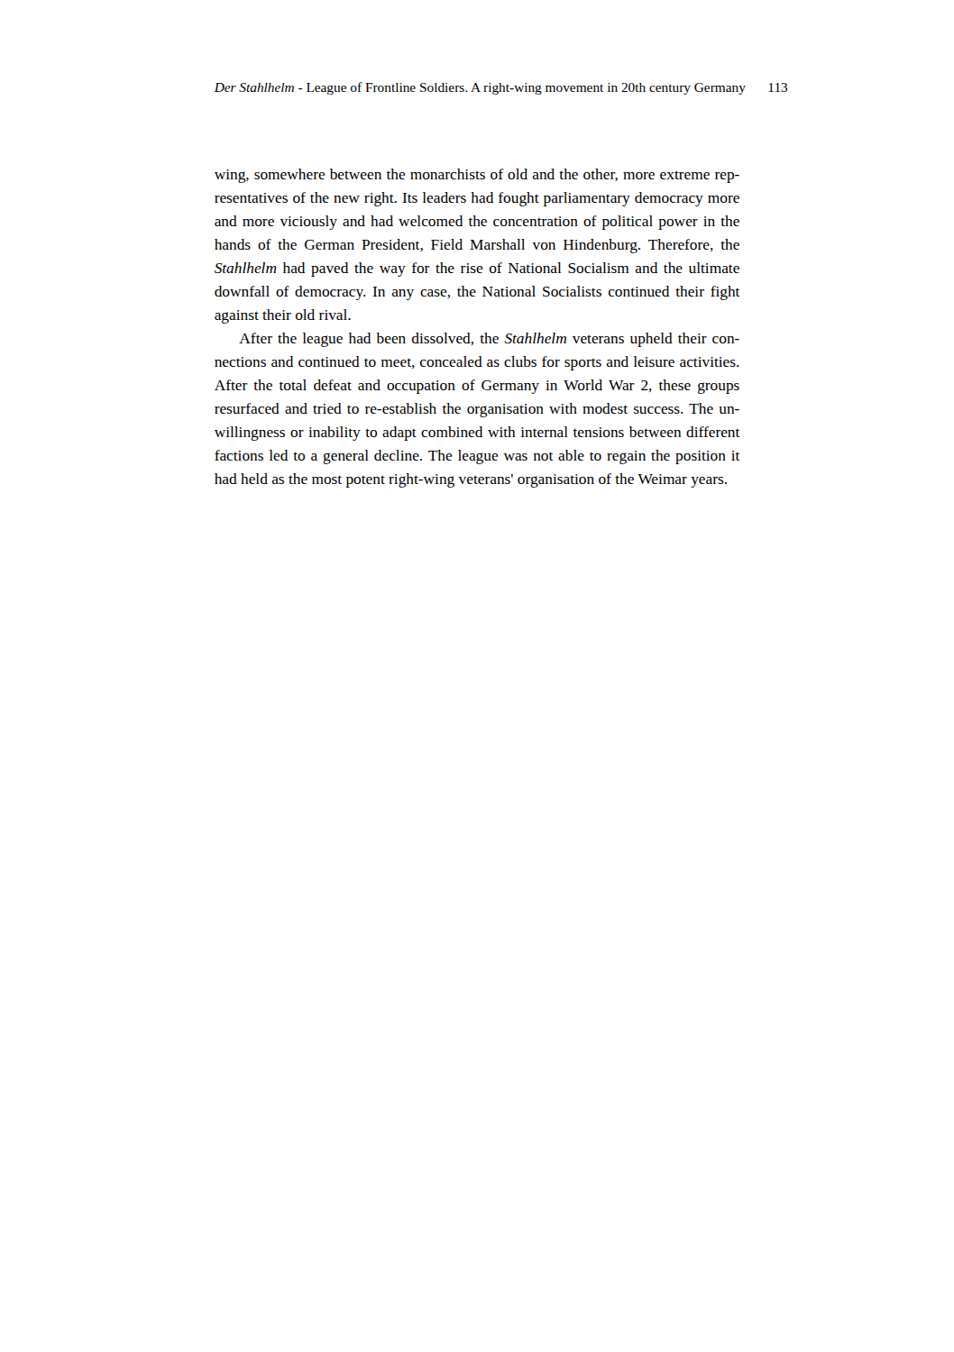Der Stahlhelm - League of Frontline Soldiers. A right-wing movement in 20th century Germany113
wing, somewhere between the monarchists of old and the other, more extreme representatives of the new right. Its leaders had fought parliamentary democracy more and more viciously and had welcomed the concentration of political power in the hands of the German President, Field Marshall von Hindenburg. Therefore, the Stahlhelm had paved the way for the rise of National Socialism and the ultimate downfall of democracy. In any case, the National Socialists continued their fight against their old rival.
After the league had been dissolved, the Stahlhelm veterans upheld their connections and continued to meet, concealed as clubs for sports and leisure activities. After the total defeat and occupation of Germany in World War 2, these groups resurfaced and tried to re-establish the organisation with modest success. The unwillingness or inability to adapt combined with internal tensions between different factions led to a general decline. The league was not able to regain the position it had held as the most potent right-wing veterans' organisation of the Weimar years.